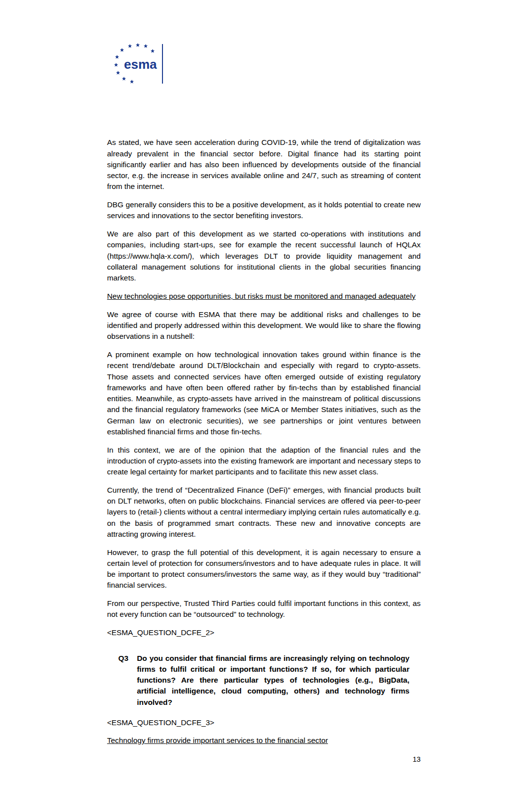esma
As stated, we have seen acceleration during COVID-19, while the trend of digitalization was already prevalent in the financial sector before. Digital finance had its starting point significantly earlier and has also been influenced by developments outside of the financial sector, e.g. the increase in services available online and 24/7, such as streaming of content from the internet.
DBG generally considers this to be a positive development, as it holds potential to create new services and innovations to the sector benefiting investors.
We are also part of this development as we started co-operations with institutions and companies, including start-ups, see for example the recent successful launch of HQLAx (https://www.hqla-x.com/), which leverages DLT to provide liquidity management and collateral management solutions for institutional clients in the global securities financing markets.
New technologies pose opportunities, but risks must be monitored and managed adequately
We agree of course with ESMA that there may be additional risks and challenges to be identified and properly addressed within this development. We would like to share the flowing observations in a nutshell:
A prominent example on how technological innovation takes ground within finance is the recent trend/debate around DLT/Blockchain and especially with regard to crypto-assets. Those assets and connected services have often emerged outside of existing regulatory frameworks and have often been offered rather by fin-techs than by established financial entities. Meanwhile, as crypto-assets have arrived in the mainstream of political discussions and the financial regulatory frameworks (see MiCA or Member States initiatives, such as the German law on electronic securities), we see partnerships or joint ventures between established financial firms and those fin-techs.
In this context, we are of the opinion that the adaption of the financial rules and the introduction of crypto-assets into the existing framework are important and necessary steps to create legal certainty for market participants and to facilitate this new asset class.
Currently, the trend of “Decentralized Finance (DeFi)” emerges, with financial products built on DLT networks, often on public blockchains. Financial services are offered via peer-to-peer layers to (retail-) clients without a central intermediary implying certain rules automatically e.g. on the basis of programmed smart contracts. These new and innovative concepts are attracting growing interest.
However, to grasp the full potential of this development, it is again necessary to ensure a certain level of protection for consumers/investors and to have adequate rules in place. It will be important to protect consumers/investors the same way, as if they would buy “traditional” financial services.
From our perspective, Trusted Third Parties could fulfil important functions in this context, as not every function can be “outsourced” to technology.
<ESMA_QUESTION_DCFE_2>
Q3
Do you consider that financial firms are increasingly relying on technology firms to fulfil critical or important functions? If so, for which particular functions? Are there particular types of technologies (e.g., BigData, artificial intelligence, cloud computing, others) and technology firms involved?
<ESMA_QUESTION_DCFE_3>
Technology firms provide important services to the financial sector
13